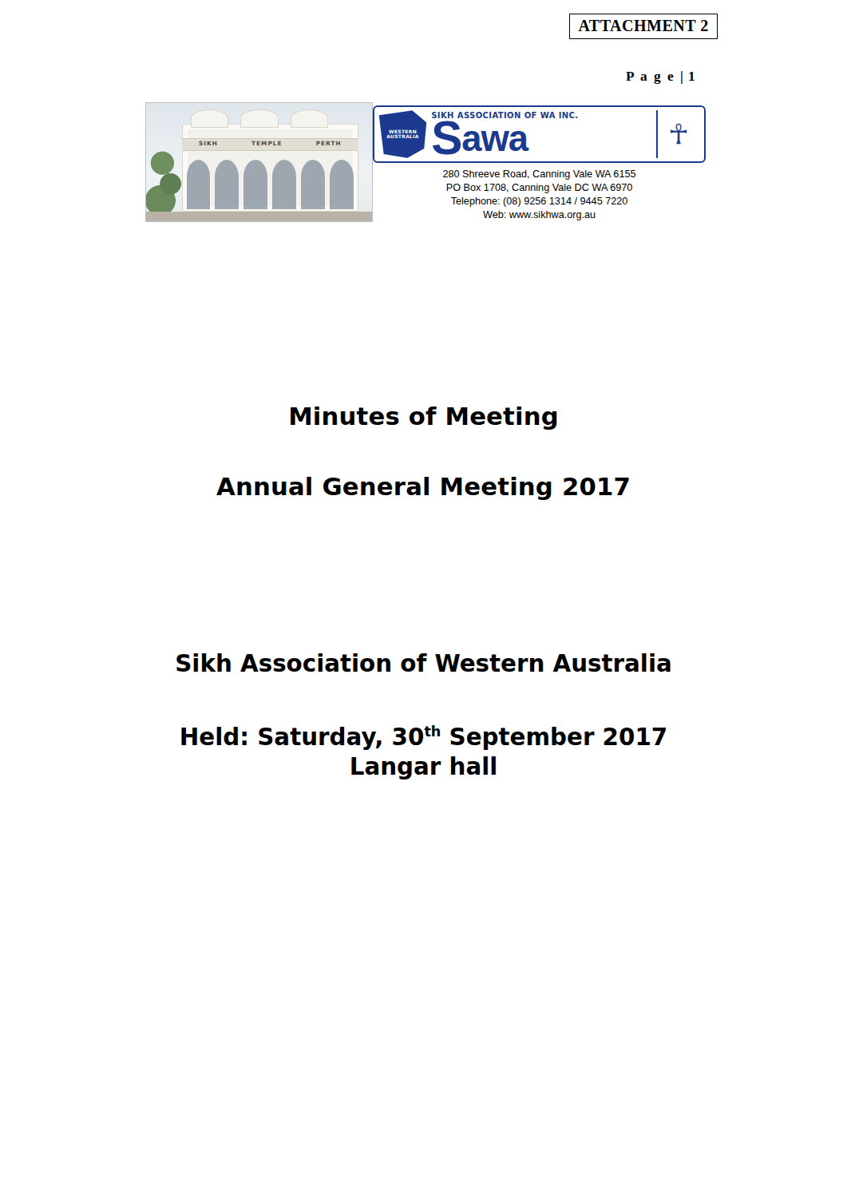ATTACHMENT 2
P a g e | 1
SIKH TEMPLE PERTH
WESTERN
AUSTRALIA
SIKH ASSOCIATION OF WA INC.
Sawa
☥
280 Shreeve Road, Canning Vale WA 6155
PO Box 1708, Canning Vale DC WA 6970
Telephone: (08) 9256 1314 / 9445 7220
Web: www.sikhwa.org.au
Minutes of Meeting
Annual General Meeting 2017
Sikh Association of Western Australia
Held: Saturday, 30th September 2017
Langar hall